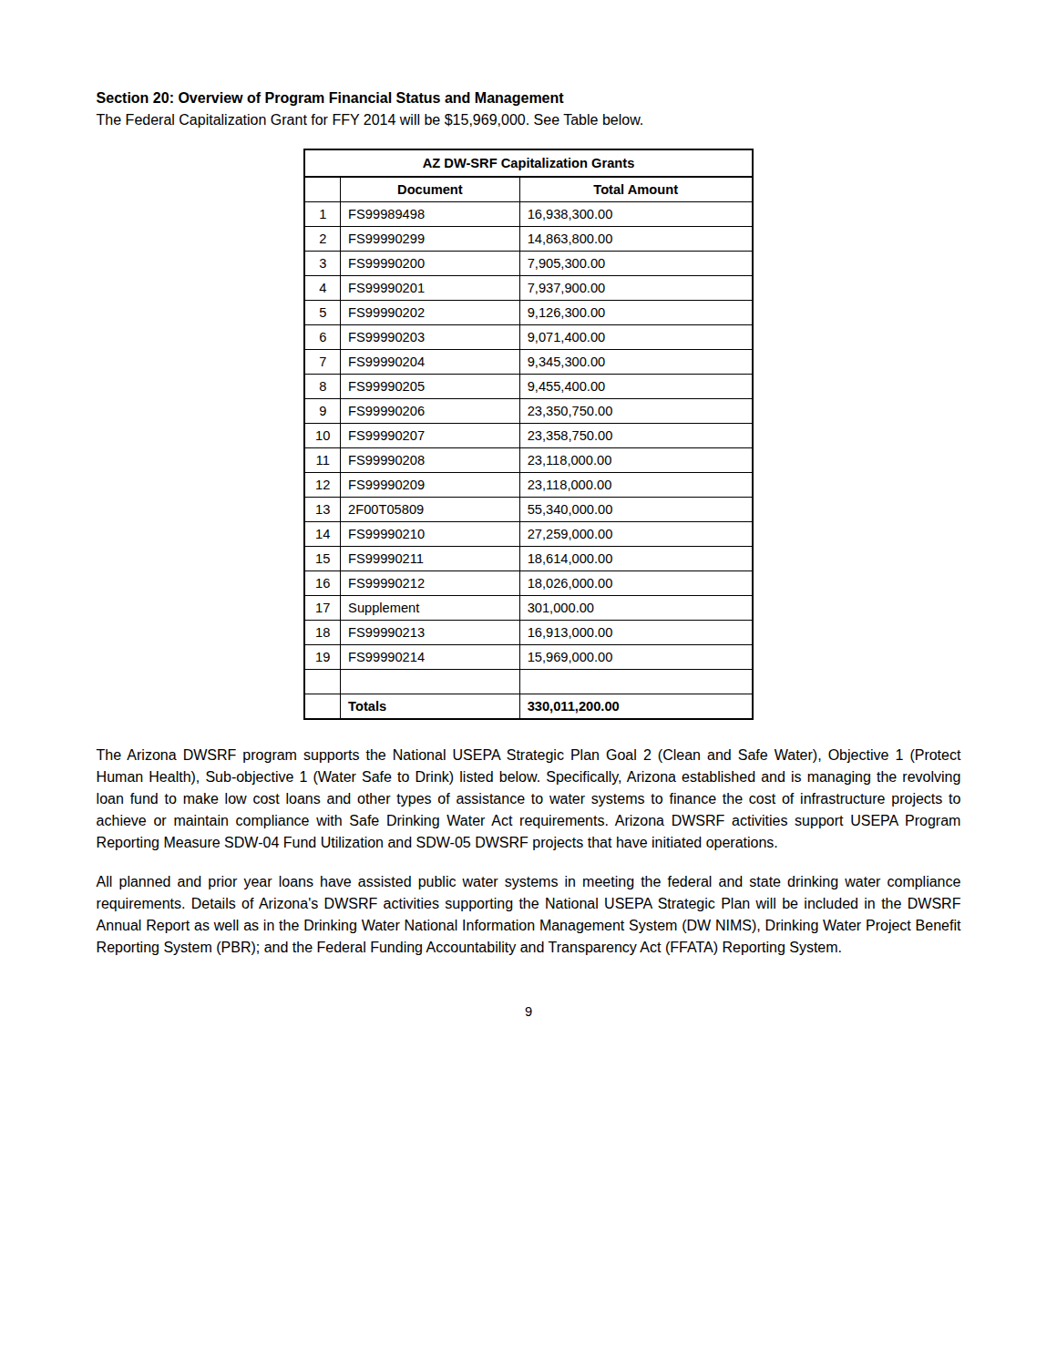Section 20: Overview of Program Financial Status and Management
The Federal Capitalization Grant for FFY 2014 will be $15,969,000. See Table below.
| AZ DW-SRF Capitalization Grants |
| --- |
| | Document | Total Amount |
| 1 | FS99989498 | 16,938,300.00 |
| 2 | FS99990299 | 14,863,800.00 |
| 3 | FS99990200 | 7,905,300.00 |
| 4 | FS99990201 | 7,937,900.00 |
| 5 | FS99990202 | 9,126,300.00 |
| 6 | FS99990203 | 9,071,400.00 |
| 7 | FS99990204 | 9,345,300.00 |
| 8 | FS99990205 | 9,455,400.00 |
| 9 | FS99990206 | 23,350,750.00 |
| 10 | FS99990207 | 23,358,750.00 |
| 11 | FS99990208 | 23,118,000.00 |
| 12 | FS99990209 | 23,118,000.00 |
| 13 | 2F00T05809 | 55,340,000.00 |
| 14 | FS99990210 | 27,259,000.00 |
| 15 | FS99990211 | 18,614,000.00 |
| 16 | FS99990212 | 18,026,000.00 |
| 17 | Supplement | 301,000.00 |
| 18 | FS99990213 | 16,913,000.00 |
| 19 | FS99990214 | 15,969,000.00 |
| | Totals | 330,011,200.00 |
The Arizona DWSRF program supports the National USEPA Strategic Plan Goal 2 (Clean and Safe Water), Objective 1 (Protect Human Health), Sub-objective 1 (Water Safe to Drink) listed below. Specifically, Arizona established and is managing the revolving loan fund to make low cost loans and other types of assistance to water systems to finance the cost of infrastructure projects to achieve or maintain compliance with Safe Drinking Water Act requirements. Arizona DWSRF activities support USEPA Program Reporting Measure SDW-04 Fund Utilization and SDW-05 DWSRF projects that have initiated operations.
All planned and prior year loans have assisted public water systems in meeting the federal and state drinking water compliance requirements. Details of Arizona's DWSRF activities supporting the National USEPA Strategic Plan will be included in the DWSRF Annual Report as well as in the Drinking Water National Information Management System (DW NIMS), Drinking Water Project Benefit Reporting System (PBR); and the Federal Funding Accountability and Transparency Act (FFATA) Reporting System.
9